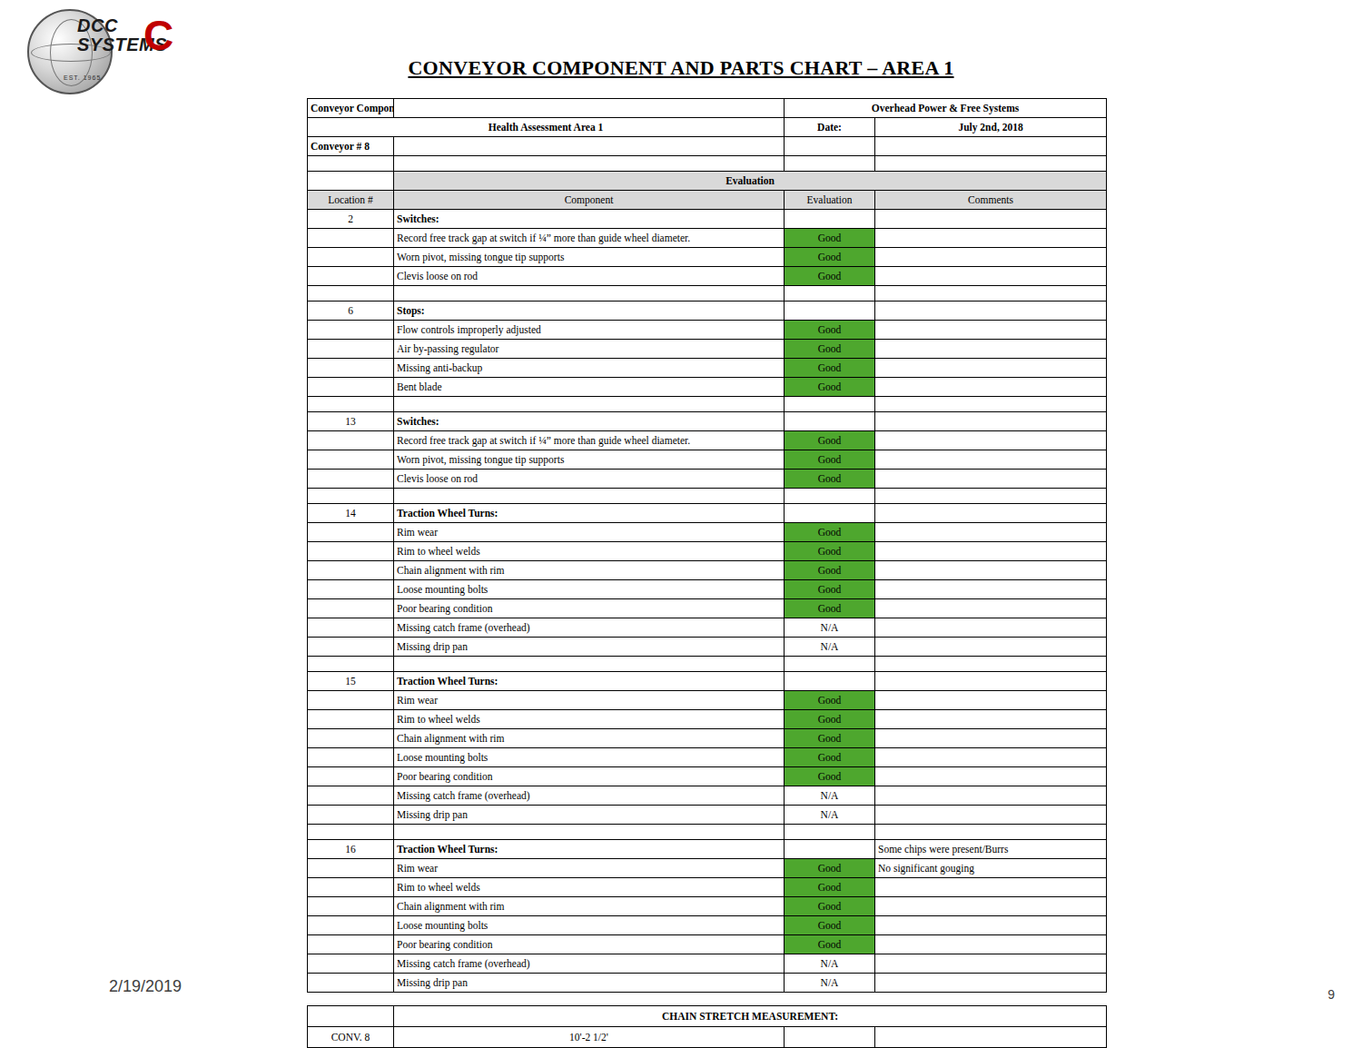DCC
SYSTEMS
C
EST. 1965
CONVEYOR COMPONENT AND PARTS CHART – AREA 1
| Conveyor Component and Parts Chart | | Overhead Power & Free Systems |
| Health Assessment Area 1 | Date: | July 2nd, 2018 |
| Conveyor # 8 | | | |
| | Evaluation |
| Location # | Component | Evaluation | Comments |
| 2 | Switches: | | |
| | Record free track gap at switch if ¼” more than guide wheel diameter. | Good | |
| | Worn pivot, missing tongue tip supports | Good | |
| | Clevis loose on rod | Good | |
| 6 | Stops: | | |
| | Flow controls improperly adjusted | Good | |
| | Air by-passing regulator | Good | |
| | Missing anti-backup | Good | |
| | Bent blade | Good | |
| 13 | Switches: | | |
| | Record free track gap at switch if ¼” more than guide wheel diameter. | Good | |
| | Worn pivot, missing tongue tip supports | Good | |
| | Clevis loose on rod | Good | |
| 14 | Traction Wheel Turns: | | |
| | Rim wear | Good | |
| | Rim to wheel welds | Good | |
| | Chain alignment with rim | Good | |
| | Loose mounting bolts | Good | |
| | Poor bearing condition | Good | |
| | Missing catch frame (overhead) | N/A | |
| | Missing drip pan | N/A | |
| 15 | Traction Wheel Turns: | | |
| | Rim wear | Good | |
| | Rim to wheel welds | Good | |
| | Chain alignment with rim | Good | |
| | Loose mounting bolts | Good | |
| | Poor bearing condition | Good | |
| | Missing catch frame (overhead) | N/A | |
| | Missing drip pan | N/A | |
| 16 | Traction Wheel Turns: | | Some chips were present/Burrs |
| | Rim wear | Good | No significant gouging |
| | Rim to wheel welds | Good | |
| | Chain alignment with rim | Good | |
| | Loose mounting bolts | Good | |
| | Poor bearing condition | Good | |
| | Missing catch frame (overhead) | N/A | |
| | Missing drip pan | N/A | |
| | CHAIN STRETCH MEASUREMENT: |
| CONV. 8 | 10'-2 1/2' | | |
2/19/2019
9